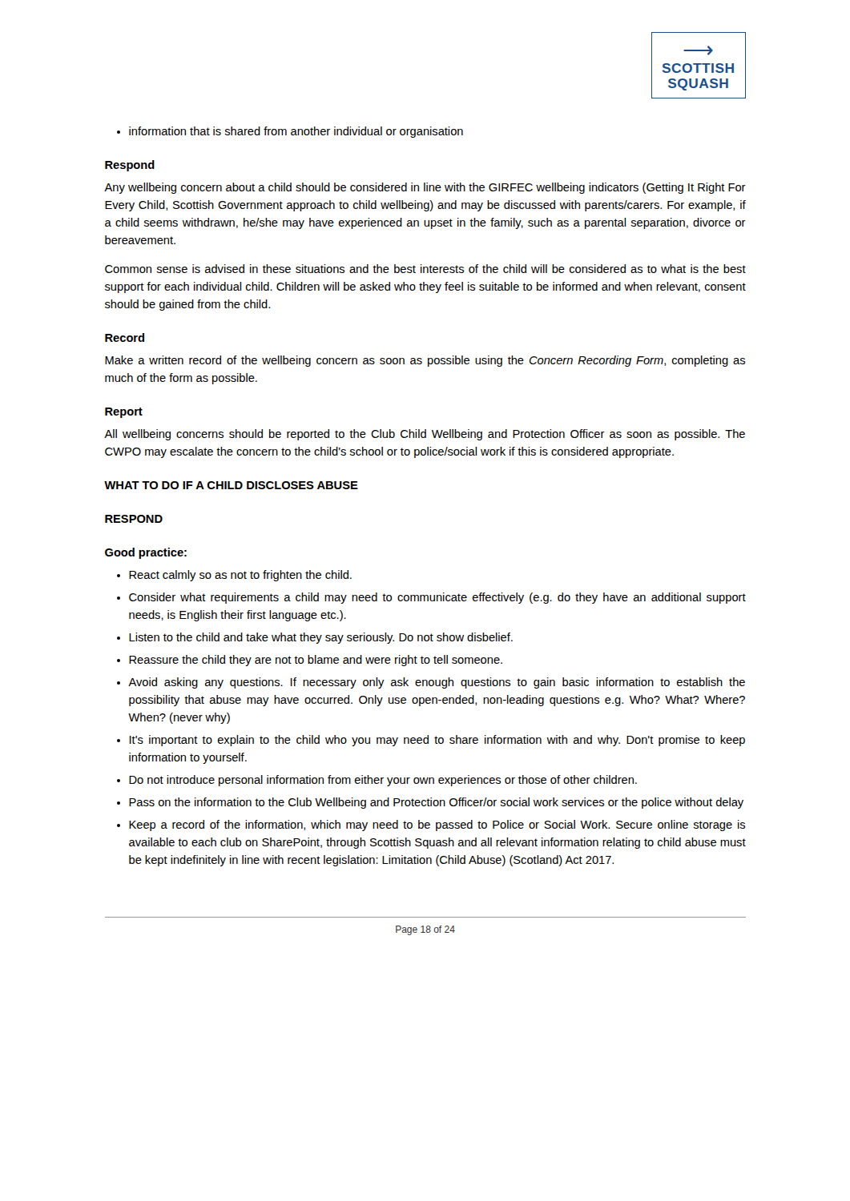⟶
SCOTTISH
SQUASH
information that is shared from another individual or organisation
Respond
Any wellbeing concern about a child should be considered in line with the GIRFEC wellbeing indicators (Getting It Right For Every Child, Scottish Government approach to child wellbeing) and may be discussed with parents/carers. For example, if a child seems withdrawn, he/she may have experienced an upset in the family, such as a parental separation, divorce or bereavement.
Common sense is advised in these situations and the best interests of the child will be considered as to what is the best support for each individual child. Children will be asked who they feel is suitable to be informed and when relevant, consent should be gained from the child.
Record
Make a written record of the wellbeing concern as soon as possible using the Concern Recording Form, completing as much of the form as possible.
Report
All wellbeing concerns should be reported to the Club Child Wellbeing and Protection Officer as soon as possible. The CWPO may escalate the concern to the child's school or to police/social work if this is considered appropriate.
WHAT TO DO IF A CHILD DISCLOSES ABUSE
RESPOND
Good practice:
React calmly so as not to frighten the child.
Consider what requirements a child may need to communicate effectively (e.g. do they have an additional support needs, is English their first language etc.).
Listen to the child and take what they say seriously. Do not show disbelief.
Reassure the child they are not to blame and were right to tell someone.
Avoid asking any questions. If necessary only ask enough questions to gain basic information to establish the possibility that abuse may have occurred. Only use open-ended, non-leading questions e.g. Who? What? Where? When? (never why)
It's important to explain to the child who you may need to share information with and why. Don't promise to keep information to yourself.
Do not introduce personal information from either your own experiences or those of other children.
Pass on the information to the Club Wellbeing and Protection Officer/or social work services or the police without delay
Keep a record of the information, which may need to be passed to Police or Social Work. Secure online storage is available to each club on SharePoint, through Scottish Squash and all relevant information relating to child abuse must be kept indefinitely in line with recent legislation: Limitation (Child Abuse) (Scotland) Act 2017.
Page 18 of 24